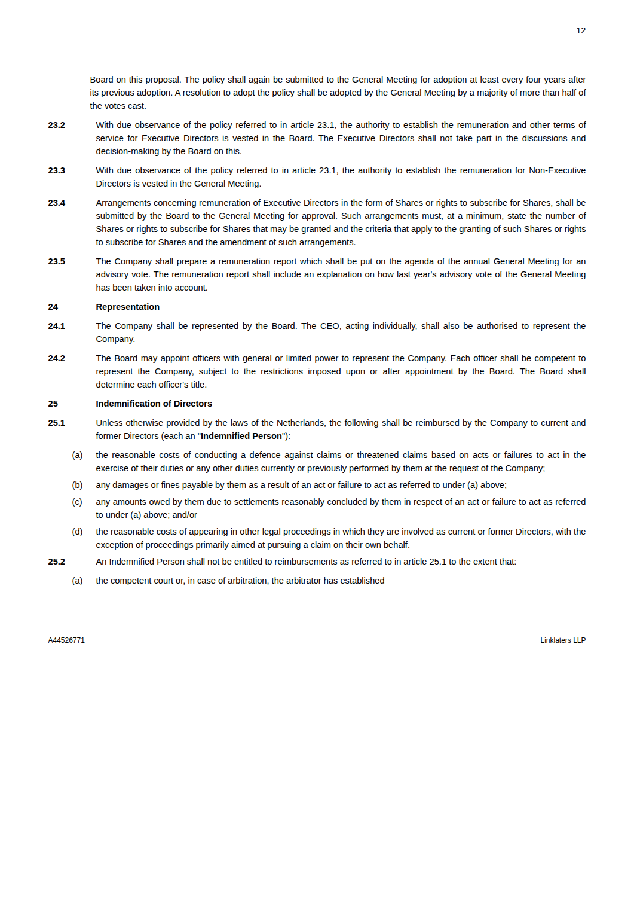12
Board on this proposal. The policy shall again be submitted to the General Meeting for adoption at least every four years after its previous adoption. A resolution to adopt the policy shall be adopted by the General Meeting by a majority of more than half of the votes cast.
23.2
With due observance of the policy referred to in article 23.1, the authority to establish the remuneration and other terms of service for Executive Directors is vested in the Board. The Executive Directors shall not take part in the discussions and decision-making by the Board on this.
23.3
With due observance of the policy referred to in article 23.1, the authority to establish the remuneration for Non-Executive Directors is vested in the General Meeting.
23.4
Arrangements concerning remuneration of Executive Directors in the form of Shares or rights to subscribe for Shares, shall be submitted by the Board to the General Meeting for approval. Such arrangements must, at a minimum, state the number of Shares or rights to subscribe for Shares that may be granted and the criteria that apply to the granting of such Shares or rights to subscribe for Shares and the amendment of such arrangements.
23.5
The Company shall prepare a remuneration report which shall be put on the agenda of the annual General Meeting for an advisory vote. The remuneration report shall include an explanation on how last year's advisory vote of the General Meeting has been taken into account.
24
Representation
24.1
The Company shall be represented by the Board. The CEO, acting individually, shall also be authorised to represent the Company.
24.2
The Board may appoint officers with general or limited power to represent the Company. Each officer shall be competent to represent the Company, subject to the restrictions imposed upon or after appointment by the Board. The Board shall determine each officer's title.
25
Indemnification of Directors
25.1
Unless otherwise provided by the laws of the Netherlands, the following shall be reimbursed by the Company to current and former Directors (each an "Indemnified Person"):
(a)
the reasonable costs of conducting a defence against claims or threatened claims based on acts or failures to act in the exercise of their duties or any other duties currently or previously performed by them at the request of the Company;
(b)
any damages or fines payable by them as a result of an act or failure to act as referred to under (a) above;
(c)
any amounts owed by them due to settlements reasonably concluded by them in respect of an act or failure to act as referred to under (a) above; and/or
(d)
the reasonable costs of appearing in other legal proceedings in which they are involved as current or former Directors, with the exception of proceedings primarily aimed at pursuing a claim on their own behalf.
25.2
An Indemnified Person shall not be entitled to reimbursements as referred to in article 25.1 to the extent that:
(a)
the competent court or, in case of arbitration, the arbitrator has established
A44526771
Linklaters LLP